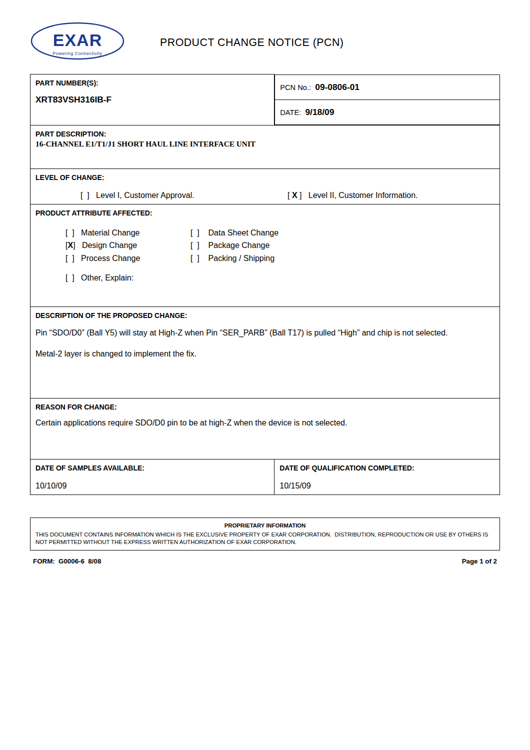EXAR Powering Connectivity
PRODUCT CHANGE NOTICE (PCN)
| PART NUMBER(S): XRT83VSH316IB-F | / PCN No.: 09-0806-01 / / DATE: 9/18/09 / |
| PART DESCRIPTION: 16-CHANNEL E1/T1/J1 SHORT HAUL LINE INTERFACE UNIT |
| LEVEL OF CHANGE: [ ] Level I, Customer Approval. [ X ] Level II, Customer Information. |
| PRODUCT ATTRIBUTE AFFECTED: [ ] Material Change [ ] Data Sheet Change [ X ] Design Change [ ] Package Change [ ] Process Change [ ] Packing / Shipping [ ] Other, Explain: |
| DESCRIPTION OF THE PROPOSED CHANGE: Pin “SDO/D0” (Ball Y5) will stay at High-Z when Pin “SER_PARB” (Ball T17) is pulled “High” and chip is not selected. Metal-2 layer is changed to implement the fix. |
| REASON FOR CHANGE: Certain applications require SDO/D0 pin to be at high-Z when the device is not selected. |
| DATE OF SAMPLES AVAILABLE: 10/10/09 | DATE OF QUALIFICATION COMPLETED: 10/15/09 |
PROPRIETARY INFORMATION
THIS DOCUMENT CONTAINS INFORMATION WHICH IS THE EXCLUSIVE PROPERTY OF EXAR CORPORATION. DISTRIBUTION, REPRODUCTION OR USE BY OTHERS IS NOT PERMITTED WITHOUT THE EXPRESS WRITTEN AUTHORIZATION OF EXAR CORPORATION.
FORM: G0006-6 8/08 Page 1 of 2